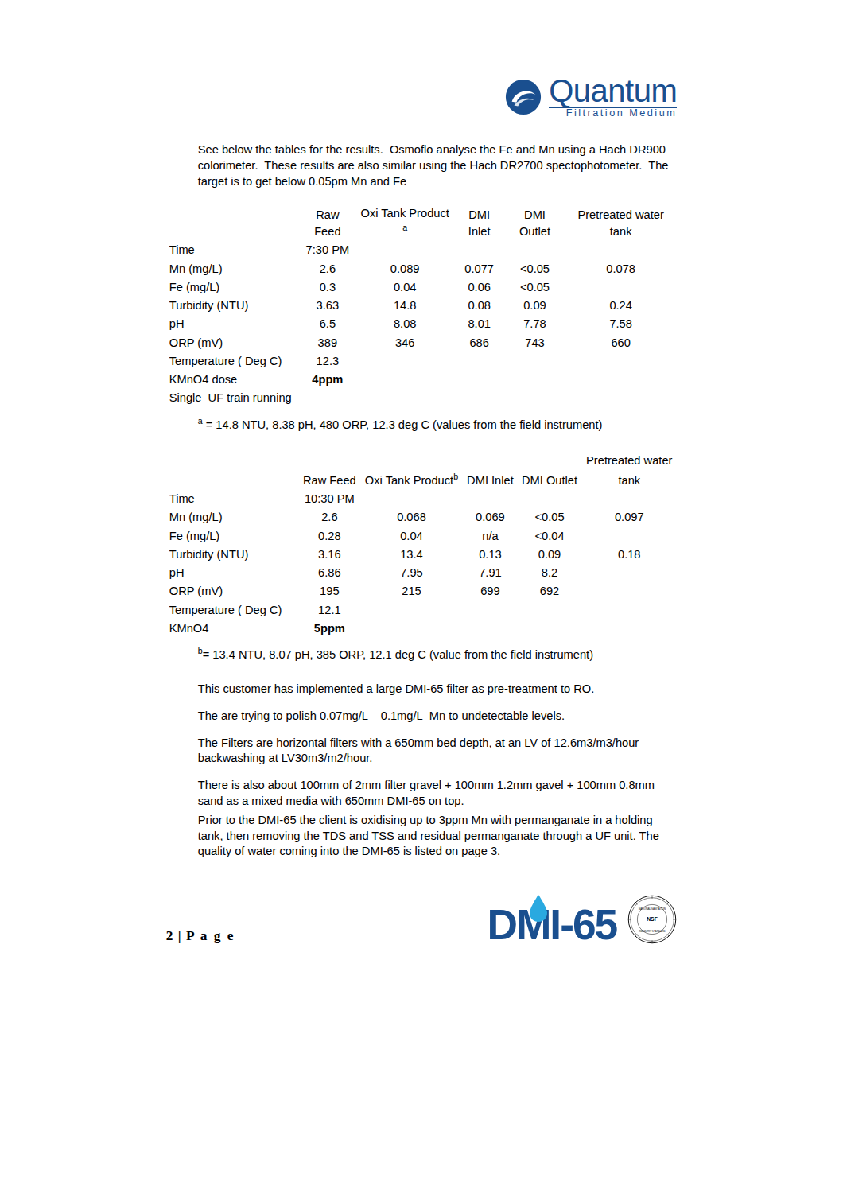Quantum
Filtration Medium
See below the tables for the results. Osmoflo analyse the Fe and Mn using a Hach DR900 colorimeter. These results are also similar using the Hach DR2700 spectophotometer. The target is to get below 0.05pm Mn and Fe
| | Raw Feed | Oxi Tank Product a | DMI Inlet | DMI Outlet | Pretreated water tank |
| --- | --- | --- | --- | --- | --- |
| Time | 7:30 PM | | | | |
| Mn (mg/L) | 2.6 | 0.089 | 0.077 | <0.05 | 0.078 |
| Fe (mg/L) | 0.3 | 0.04 | 0.06 | <0.05 | |
| Turbidity (NTU) | 3.63 | 14.8 | 0.08 | 0.09 | 0.24 |
| pH | 6.5 | 8.08 | 8.01 | 7.78 | 7.58 |
| ORP (mV) | 389 | 346 | 686 | 743 | 660 |
| Temperature ( Deg C) | 12.3 | | | | |
| KMnO4 dose | 4ppm | | | | |
| Single UF train running |
a = 14.8 NTU, 8.38 pH, 480 ORP, 12.3 deg C (values from the field instrument)
| | | | | | Pretreated water |
| --- | --- | --- | --- | --- | --- |
| | Raw Feed | Oxi Tank Product b | DMI Inlet | DMI Outlet | tank |
| Time | 10:30 PM | | | | |
| Mn (mg/L) | 2.6 | 0.068 | 0.069 | <0.05 | 0.097 |
| Fe (mg/L) | 0.28 | 0.04 | n/a | <0.04 | |
| Turbidity (NTU) | 3.16 | 13.4 | 0.13 | 0.09 | 0.18 |
| pH | 6.86 | 7.95 | 7.91 | 8.2 | |
| ORP (mV) | 195 | 215 | 699 | 692 | |
| Temperature ( Deg C) | 12.1 | | | | |
| KMnO4 | 5ppm | | | | |
b= 13.4 NTU, 8.07 pH, 385 ORP, 12.1 deg C (value from the field instrument)
This customer has implemented a large DMI-65 filter as pre-treatment to RO.
The are trying to polish 0.07mg/L – 0.1mg/L Mn to undetectable levels.
The Filters are horizontal filters with a 650mm bed depth, at an LV of 12.6m3/m3/hour backwashing at LV30m3/m2/hour.
There is also about 100mm of 2mm filter gravel + 100mm 1.2mm gavel + 100mm 0.8mm sand as a mixed media with 650mm DMI-65 on top.
Prior to the DMI-65 the client is oxidising up to 3ppm Mn with permanganate in a holding tank, then removing the TDS and TSS and residual permanganate through a UF unit. The quality of water coming into the DMI-65 is listed on page 3.
2 | P a g e
DMI‑65
NATIONAL SANITATION INDUSTRY STANDARD NSF